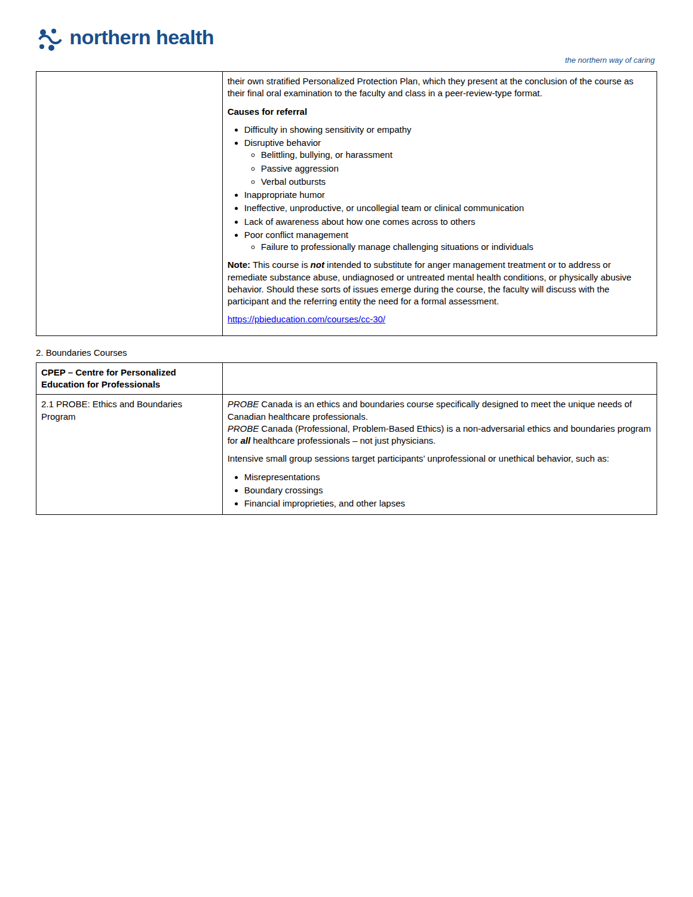northern health
the northern way of caring
| | their own stratified Personalized Protection Plan, which they present at the conclusion of the course as their final oral examination to the faculty and class in a peer-review-type format. Causes for referral Difficulty in showing sensitivity or empathy Disruptive behavior Belittling, bullying, or harassment Passive aggression Verbal outbursts Inappropriate humor Ineffective, unproductive, or uncollegial team or clinical communication Lack of awareness about how one comes across to others Poor conflict management Failure to professionally manage challenging situations or individuals Note: This course is not intended to substitute for anger management treatment or to address or remediate substance abuse, undiagnosed or untreated mental health conditions, or physically abusive behavior. Should these sorts of issues emerge during the course, the faculty will discuss with the participant and the referring entity the need for a formal assessment. https://pbieducation.com/courses/cc-30/ |
2. Boundaries Courses
| CPEP – Centre for Personalized Education for Professionals | |
| 2.1 PROBE: Ethics and Boundaries Program | PROBE Canada is an ethics and boundaries course specifically designed to meet the unique needs of Canadian healthcare professionals. PROBE Canada (Professional, Problem-Based Ethics) is a non-adversarial ethics and boundaries program for all healthcare professionals – not just physicians. Intensive small group sessions target participants’ unprofessional or unethical behavior, such as: Misrepresentations Boundary crossings Financial improprieties, and other lapses |